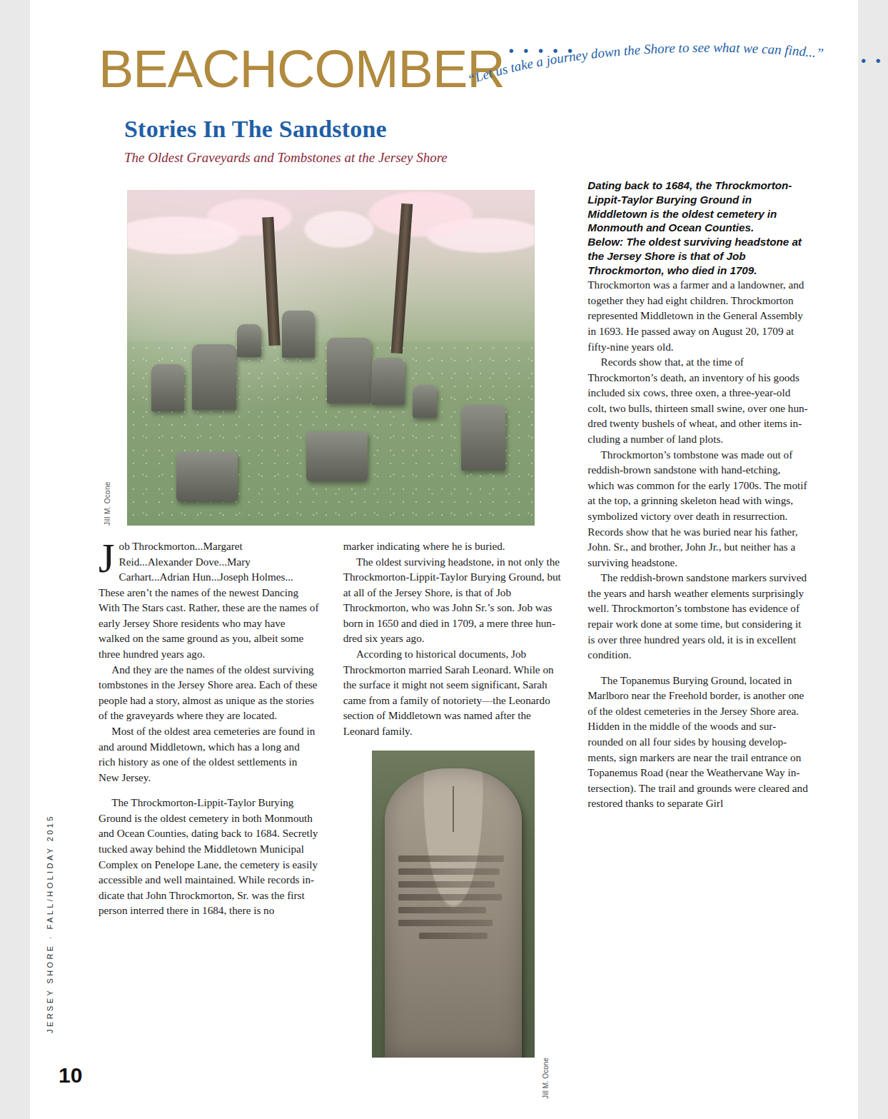BEACHCOMBER
• • • • •
“Let us take a journey down the Shore to see what we can find...” • •
Stories In The Sandstone
The Oldest Graveyards and Tombstones at the Jersey Shore
Jill M. Ocone
Dating back to 1684, the Throckmorton-Lippit-Taylor Burying Ground in Middletown is the oldest cemetery in Monmouth and Ocean Counties.
Below: The oldest surviving headstone at the Jersey Shore is that of Job Throckmorton, who died in 1709.
Throckmorton was a farmer and a landowner, and together they had eight children. Throckmorton represented Middletown in the General Assembly in 1693. He passed away on August 20, 1709 at fifty-nine years old.
Records show that, at the time of Throckmorton’s death, an inventory of his goods included six cows, three oxen, a three-year-old colt, two bulls, thirteen small swine, over one hundred twenty bushels of wheat, and other items including a number of land plots.
Throckmorton’s tombstone was made out of reddish-brown sandstone with hand-etching, which was common for the early 1700s. The motif at the top, a grinning skeleton head with wings, symbolized victory over death in resurrection. Records show that he was buried near his father, John. Sr., and brother, John Jr., but neither has a surviving headstone.
The reddish-brown sandstone markers survived the years and harsh weather elements surprisingly well. Throckmorton’s tombstone has evidence of repair work done at some time, but considering it is over three hundred years old, it is in excellent condition.
The Topanemus Burying Ground, located in Marlboro near the Freehold border, is another one of the oldest cemeteries in the Jersey Shore area. Hidden in the middle of the woods and surrounded on all four sides by housing developments, sign markers are near the trail entrance on Topanemus Road (near the Weathervane Way intersection). The trail and grounds were cleared and restored thanks to separate Girl
Job Throckmorton...Margaret Reid...Alexander Dove...Mary Carhart...Adrian Hun...Joseph Holmes... These aren’t the names of the newest Dancing With The Stars cast. Rather, these are the names of early Jersey Shore residents who may have walked on the same ground as you, albeit some three hundred years ago.
And they are the names of the oldest surviving tombstones in the Jersey Shore area. Each of these people had a story, almost as unique as the stories of the graveyards where they are located.
Most of the oldest area cemeteries are found in and around Middletown, which has a long and rich history as one of the oldest settlements in New Jersey.
The Throckmorton-Lippit-Taylor Burying Ground is the oldest cemetery in both Monmouth and Ocean Counties, dating back to 1684. Secretly tucked away behind the Middletown Municipal Complex on Penelope Lane, the cemetery is easily accessible and well maintained. While records indicate that John Throckmorton, Sr. was the first person interred there in 1684, there is no
marker indicating where he is buried.
The oldest surviving headstone, in not only the Throckmorton-Lippit-Taylor Burying Ground, but at all of the Jersey Shore, is that of Job Throckmorton, who was John Sr.’s son. Job was born in 1650 and died in 1709, a mere three hundred six years ago.
According to historical documents, Job Throckmorton married Sarah Leonard. While on the surface it might not seem significant, Sarah came from a family of notoriety—the Leonardo section of Middletown was named after the Leonard family.
Jill M. Ocone
JERSEY SHORE · FALL/HOLIDAY 2015
10